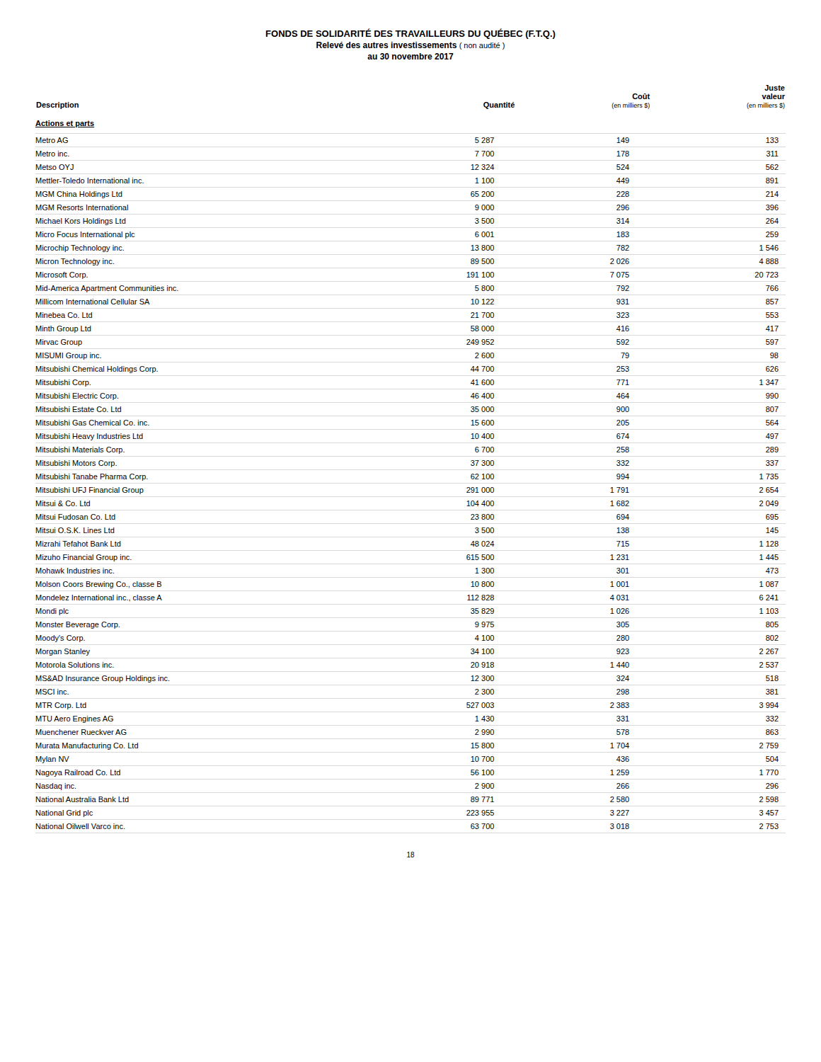FONDS DE SOLIDARITÉ DES TRAVAILLEURS DU QUÉBEC (F.T.Q.)
Relevé des autres investissements ( non audité )
au 30 novembre 2017
| Description | Quantité | Coût (en milliers $) | Juste valeur (en milliers $) |
| --- | --- | --- | --- |
| Actions et parts |
| Metro AG | 5 287 | 149 | 133 |
| Metro inc. | 7 700 | 178 | 311 |
| Metso OYJ | 12 324 | 524 | 562 |
| Mettler-Toledo International inc. | 1 100 | 449 | 891 |
| MGM China Holdings Ltd | 65 200 | 228 | 214 |
| MGM Resorts International | 9 000 | 296 | 396 |
| Michael Kors Holdings Ltd | 3 500 | 314 | 264 |
| Micro Focus International plc | 6 001 | 183 | 259 |
| Microchip Technology inc. | 13 800 | 782 | 1 546 |
| Micron Technology inc. | 89 500 | 2 026 | 4 888 |
| Microsoft Corp. | 191 100 | 7 075 | 20 723 |
| Mid-America Apartment Communities inc. | 5 800 | 792 | 766 |
| Millicom International Cellular SA | 10 122 | 931 | 857 |
| Minebea Co. Ltd | 21 700 | 323 | 553 |
| Minth Group Ltd | 58 000 | 416 | 417 |
| Mirvac Group | 249 952 | 592 | 597 |
| MISUMI Group inc. | 2 600 | 79 | 98 |
| Mitsubishi Chemical Holdings Corp. | 44 700 | 253 | 626 |
| Mitsubishi Corp. | 41 600 | 771 | 1 347 |
| Mitsubishi Electric Corp. | 46 400 | 464 | 990 |
| Mitsubishi Estate Co. Ltd | 35 000 | 900 | 807 |
| Mitsubishi Gas Chemical Co. inc. | 15 600 | 205 | 564 |
| Mitsubishi Heavy Industries Ltd | 10 400 | 674 | 497 |
| Mitsubishi Materials Corp. | 6 700 | 258 | 289 |
| Mitsubishi Motors Corp. | 37 300 | 332 | 337 |
| Mitsubishi Tanabe Pharma Corp. | 62 100 | 994 | 1 735 |
| Mitsubishi UFJ Financial Group | 291 000 | 1 791 | 2 654 |
| Mitsui & Co. Ltd | 104 400 | 1 682 | 2 049 |
| Mitsui Fudosan Co. Ltd | 23 800 | 694 | 695 |
| Mitsui O.S.K. Lines Ltd | 3 500 | 138 | 145 |
| Mizrahi Tefahot Bank Ltd | 48 024 | 715 | 1 128 |
| Mizuho Financial Group inc. | 615 500 | 1 231 | 1 445 |
| Mohawk Industries inc. | 1 300 | 301 | 473 |
| Molson Coors Brewing Co., classe B | 10 800 | 1 001 | 1 087 |
| Mondelez International inc., classe A | 112 828 | 4 031 | 6 241 |
| Mondi plc | 35 829 | 1 026 | 1 103 |
| Monster Beverage Corp. | 9 975 | 305 | 805 |
| Moody's Corp. | 4 100 | 280 | 802 |
| Morgan Stanley | 34 100 | 923 | 2 267 |
| Motorola Solutions inc. | 20 918 | 1 440 | 2 537 |
| MS&AD Insurance Group Holdings inc. | 12 300 | 324 | 518 |
| MSCI inc. | 2 300 | 298 | 381 |
| MTR Corp. Ltd | 527 003 | 2 383 | 3 994 |
| MTU Aero Engines AG | 1 430 | 331 | 332 |
| Muenchener Rueckver AG | 2 990 | 578 | 863 |
| Murata Manufacturing Co. Ltd | 15 800 | 1 704 | 2 759 |
| Mylan NV | 10 700 | 436 | 504 |
| Nagoya Railroad Co. Ltd | 56 100 | 1 259 | 1 770 |
| Nasdaq inc. | 2 900 | 266 | 296 |
| National Australia Bank Ltd | 89 771 | 2 580 | 2 598 |
| National Grid plc | 223 955 | 3 227 | 3 457 |
| National Oilwell Varco inc. | 63 700 | 3 018 | 2 753 |
18